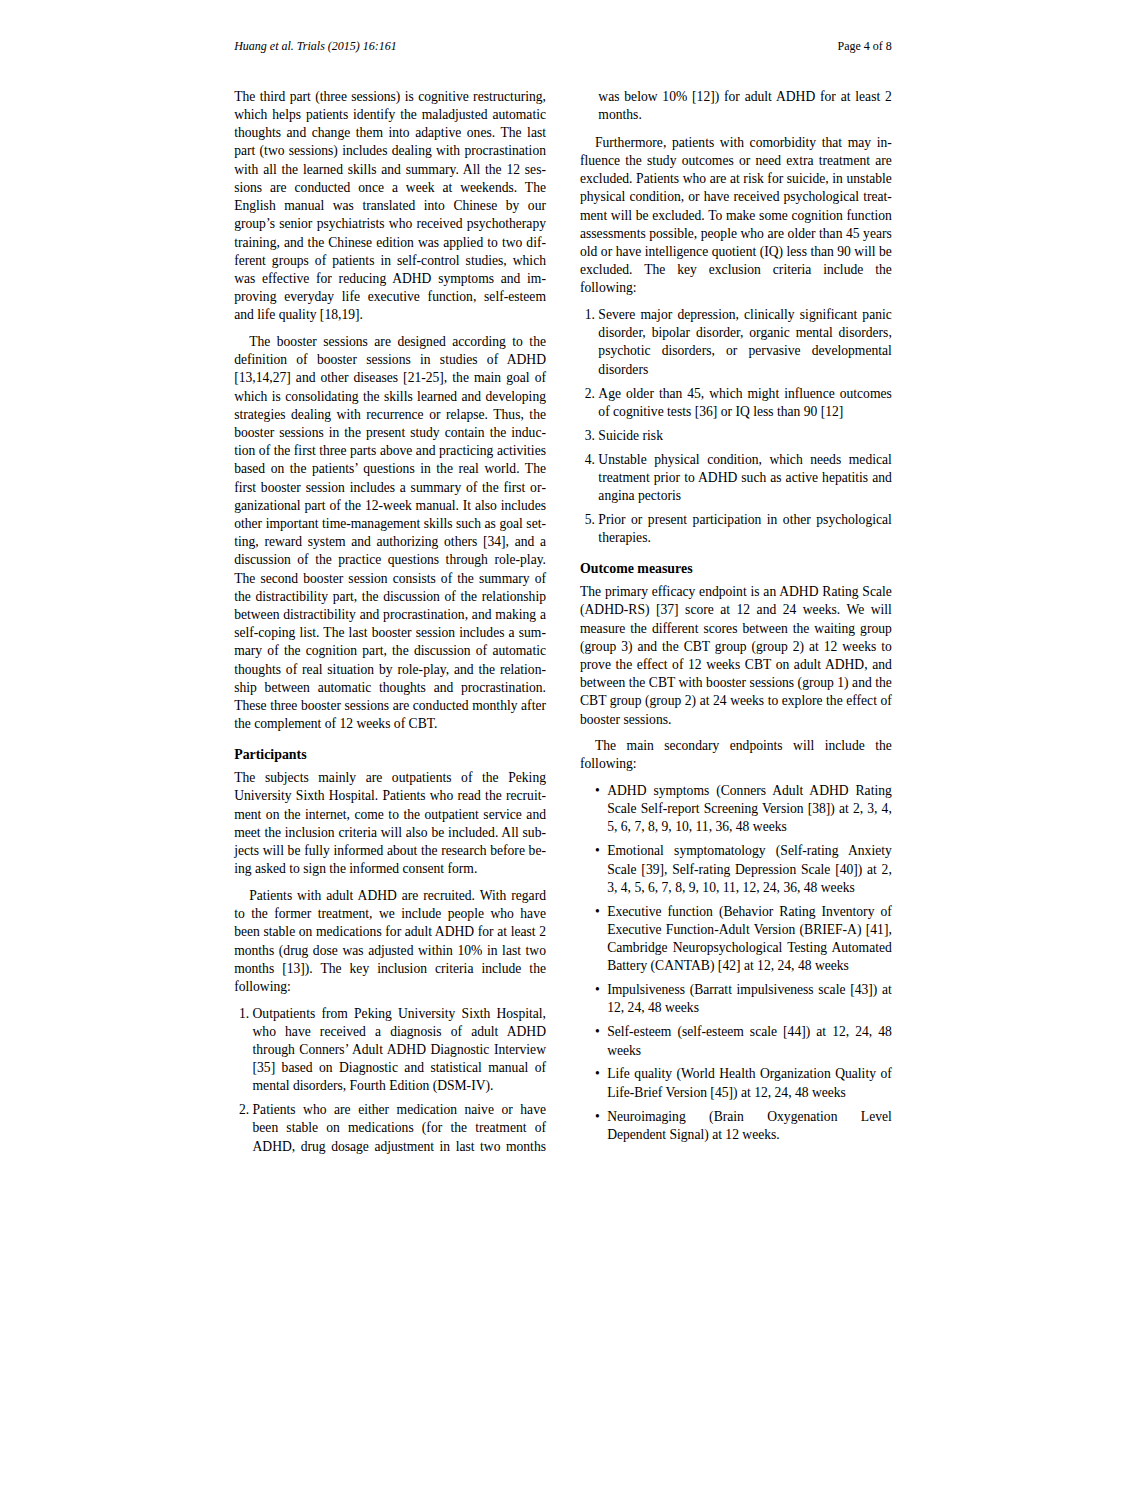Huang et al. Trials (2015) 16:161
Page 4 of 8
The third part (three sessions) is cognitive restructuring, which helps patients identify the maladjusted automatic thoughts and change them into adaptive ones. The last part (two sessions) includes dealing with procrastination with all the learned skills and summary. All the 12 sessions are conducted once a week at weekends. The English manual was translated into Chinese by our group’s senior psychiatrists who received psychotherapy training, and the Chinese edition was applied to two different groups of patients in self-control studies, which was effective for reducing ADHD symptoms and improving everyday life executive function, self-esteem and life quality [18,19].
The booster sessions are designed according to the definition of booster sessions in studies of ADHD [13,14,27] and other diseases [21-25], the main goal of which is consolidating the skills learned and developing strategies dealing with recurrence or relapse. Thus, the booster sessions in the present study contain the induction of the first three parts above and practicing activities based on the patients’ questions in the real world. The first booster session includes a summary of the first organizational part of the 12-week manual. It also includes other important time-management skills such as goal setting, reward system and authorizing others [34], and a discussion of the practice questions through role-play. The second booster session consists of the summary of the distractibility part, the discussion of the relationship between distractibility and procrastination, and making a self-coping list. The last booster session includes a summary of the cognition part, the discussion of automatic thoughts of real situation by role-play, and the relationship between automatic thoughts and procrastination. These three booster sessions are conducted monthly after the complement of 12 weeks of CBT.
Participants
The subjects mainly are outpatients of the Peking University Sixth Hospital. Patients who read the recruitment on the internet, come to the outpatient service and meet the inclusion criteria will also be included. All subjects will be fully informed about the research before being asked to sign the informed consent form.
Patients with adult ADHD are recruited. With regard to the former treatment, we include people who have been stable on medications for adult ADHD for at least 2 months (drug dose was adjusted within 10% in last two months [13]). The key inclusion criteria include the following:
Outpatients from Peking University Sixth Hospital, who have received a diagnosis of adult ADHD through Conners’ Adult ADHD Diagnostic Interview [35] based on Diagnostic and statistical manual of mental disorders, Fourth Edition (DSM-IV).
Patients who are either medication naive or have been stable on medications (for the treatment of ADHD, drug dosage adjustment in last two months was below 10% [12]) for adult ADHD for at least 2 months.
Furthermore, patients with comorbidity that may influence the study outcomes or need extra treatment are excluded. Patients who are at risk for suicide, in unstable physical condition, or have received psychological treatment will be excluded. To make some cognition function assessments possible, people who are older than 45 years old or have intelligence quotient (IQ) less than 90 will be excluded. The key exclusion criteria include the following:
Severe major depression, clinically significant panic disorder, bipolar disorder, organic mental disorders, psychotic disorders, or pervasive developmental disorders
Age older than 45, which might influence outcomes of cognitive tests [36] or IQ less than 90 [12]
Suicide risk
Unstable physical condition, which needs medical treatment prior to ADHD such as active hepatitis and angina pectoris
Prior or present participation in other psychological therapies.
Outcome measures
The primary efficacy endpoint is an ADHD Rating Scale (ADHD-RS) [37] score at 12 and 24 weeks. We will measure the different scores between the waiting group (group 3) and the CBT group (group 2) at 12 weeks to prove the effect of 12 weeks CBT on adult ADHD, and between the CBT with booster sessions (group 1) and the CBT group (group 2) at 24 weeks to explore the effect of booster sessions.
The main secondary endpoints will include the following:
ADHD symptoms (Conners Adult ADHD Rating Scale Self-report Screening Version [38]) at 2, 3, 4, 5, 6, 7, 8, 9, 10, 11, 36, 48 weeks
Emotional symptomatology (Self-rating Anxiety Scale [39], Self-rating Depression Scale [40]) at 2, 3, 4, 5, 6, 7, 8, 9, 10, 11, 12, 24, 36, 48 weeks
Executive function (Behavior Rating Inventory of Executive Function-Adult Version (BRIEF-A) [41], Cambridge Neuropsychological Testing Automated Battery (CANTAB) [42] at 12, 24, 48 weeks
Impulsiveness (Barratt impulsiveness scale [43]) at 12, 24, 48 weeks
Self-esteem (self-esteem scale [44]) at 12, 24, 48 weeks
Life quality (World Health Organization Quality of Life-Brief Version [45]) at 12, 24, 48 weeks
Neuroimaging (Brain Oxygenation Level Dependent Signal) at 12 weeks.